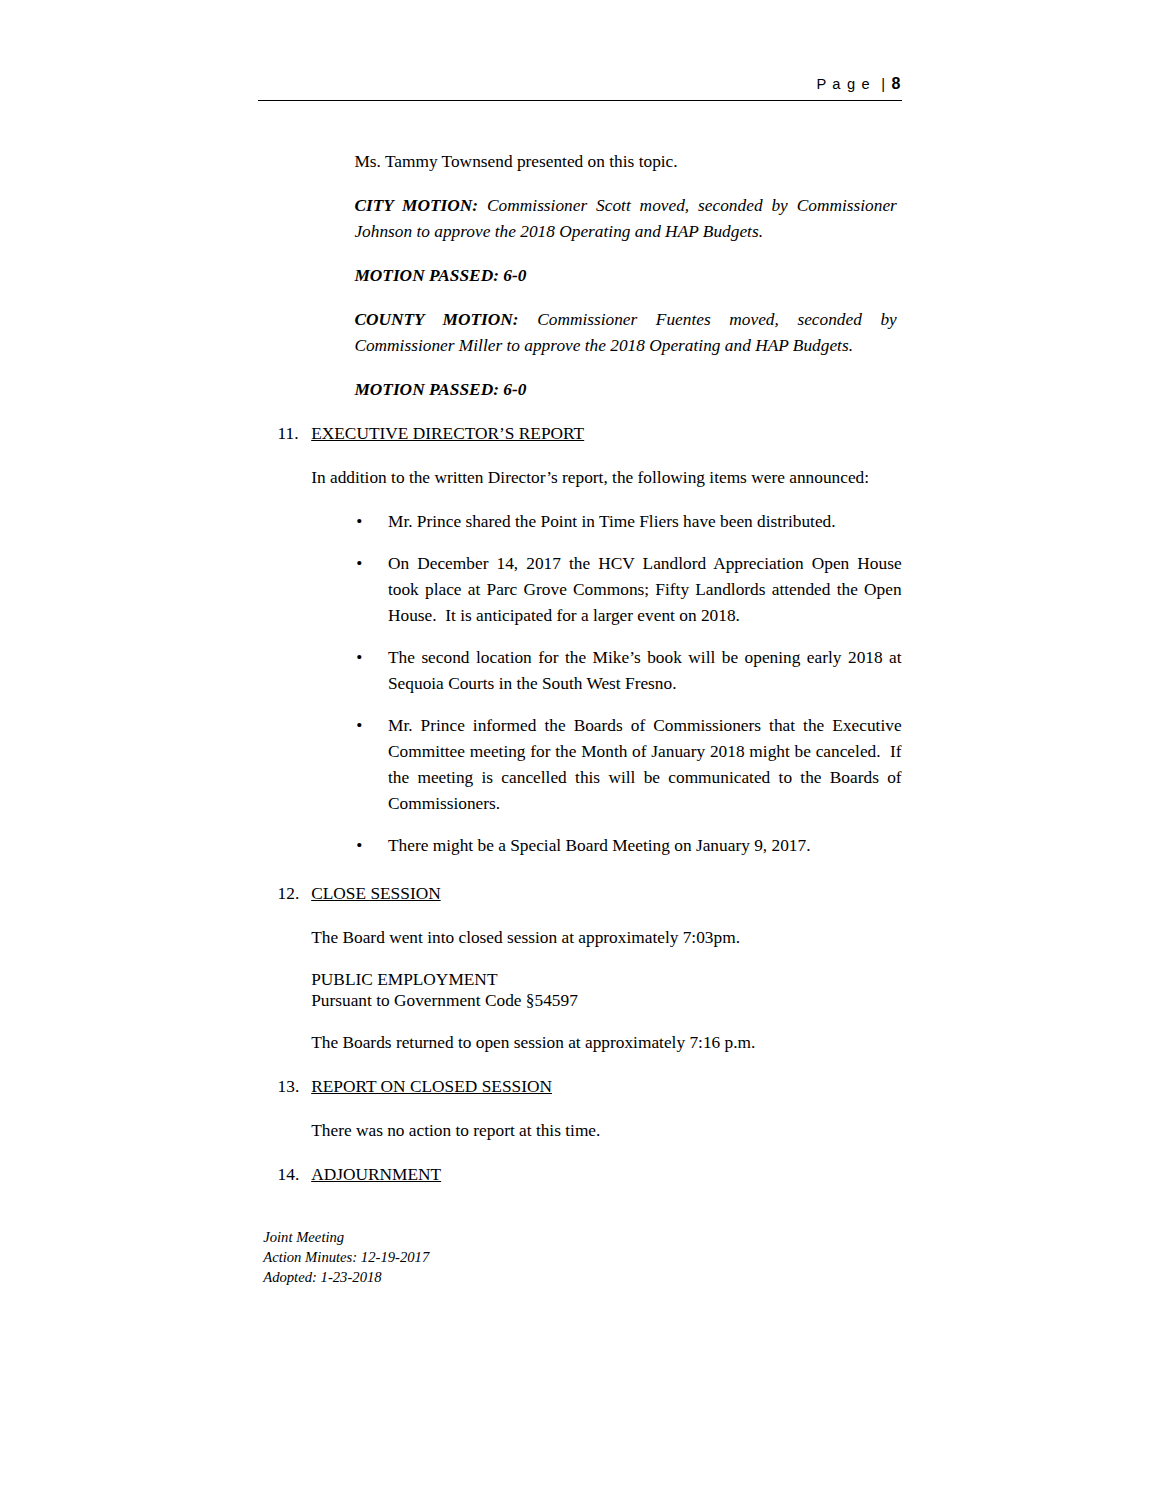P a g e | 8
Ms. Tammy Townsend presented on this topic.
CITY MOTION: Commissioner Scott moved, seconded by Commissioner Johnson to approve the 2018 Operating and HAP Budgets.
MOTION PASSED: 6-0
COUNTY MOTION: Commissioner Fuentes moved, seconded by Commissioner Miller to approve the 2018 Operating and HAP Budgets.
MOTION PASSED: 6-0
11. Executive Director’s Report
In addition to the written Director’s report, the following items were announced:
Mr. Prince shared the Point in Time Fliers have been distributed.
On December 14, 2017 the HCV Landlord Appreciation Open House took place at Parc Grove Commons; Fifty Landlords attended the Open House. It is anticipated for a larger event on 2018.
The second location for the Mike’s book will be opening early 2018 at Sequoia Courts in the South West Fresno.
Mr. Prince informed the Boards of Commissioners that the Executive Committee meeting for the Month of January 2018 might be canceled. If the meeting is cancelled this will be communicated to the Boards of Commissioners.
There might be a Special Board Meeting on January 9, 2017.
12. Close Session
The Board went into closed session at approximately 7:03pm.
PUBLIC EMPLOYMENT
Pursuant to Government Code §54597
The Boards returned to open session at approximately 7:16 p.m.
13. Report on Closed Session
There was no action to report at this time.
14. Adjournment
Joint Meeting
Action Minutes: 12-19-2017
Adopted: 1-23-2018